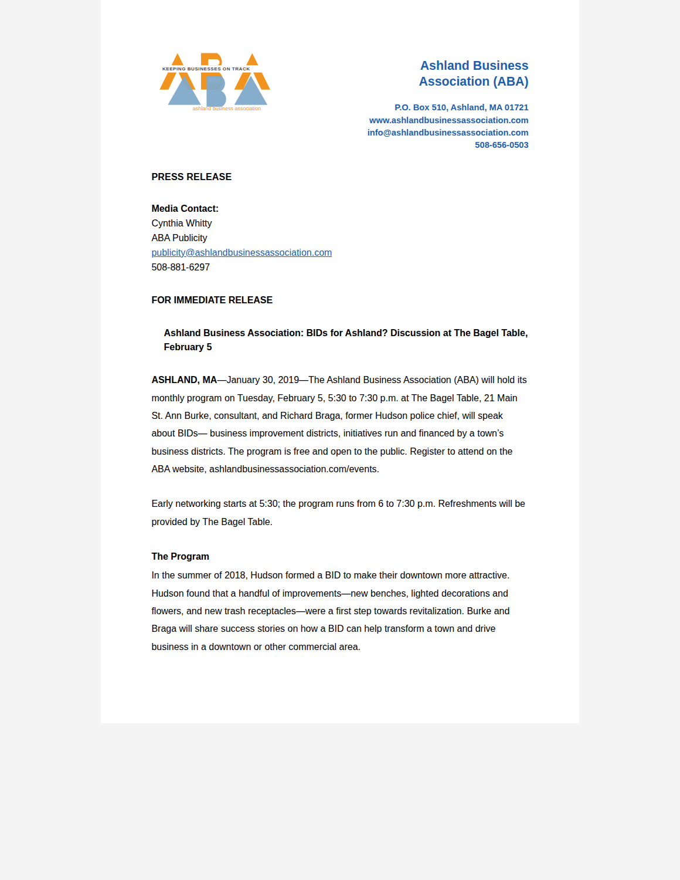KEEPING BUSINESSES ON TRACK ashland business association
Ashland Business
Association (ABA)
P.O. Box 510, Ashland, MA 01721
www.ashlandbusinessassociation.com
info@ashlandbusinessassociation.com
508-656-0503
PRESS RELEASE
Media Contact:
Cynthia Whitty
ABA Publicity
publicity@ashlandbusinessassociation.com
508-881-6297
FOR IMMEDIATE RELEASE
Ashland Business Association: BIDs for Ashland? Discussion at The Bagel Table, February 5
ASHLAND, MA—January 30, 2019—The Ashland Business Association (ABA) will hold its monthly program on Tuesday, February 5, 5:30 to 7:30 p.m. at The Bagel Table, 21 Main St. Ann Burke, consultant, and Richard Braga, former Hudson police chief, will speak about BIDs— business improvement districts, initiatives run and financed by a town’s business districts. The program is free and open to the public. Register to attend on the ABA website, ashlandbusinessassociation.com/events.
Early networking starts at 5:30; the program runs from 6 to 7:30 p.m. Refreshments will be provided by The Bagel Table.
The Program
In the summer of 2018, Hudson formed a BID to make their downtown more attractive. Hudson found that a handful of improvements—new benches, lighted decorations and flowers, and new trash receptacles—were a first step towards revitalization. Burke and Braga will share success stories on how a BID can help transform a town and drive business in a downtown or other commercial area.